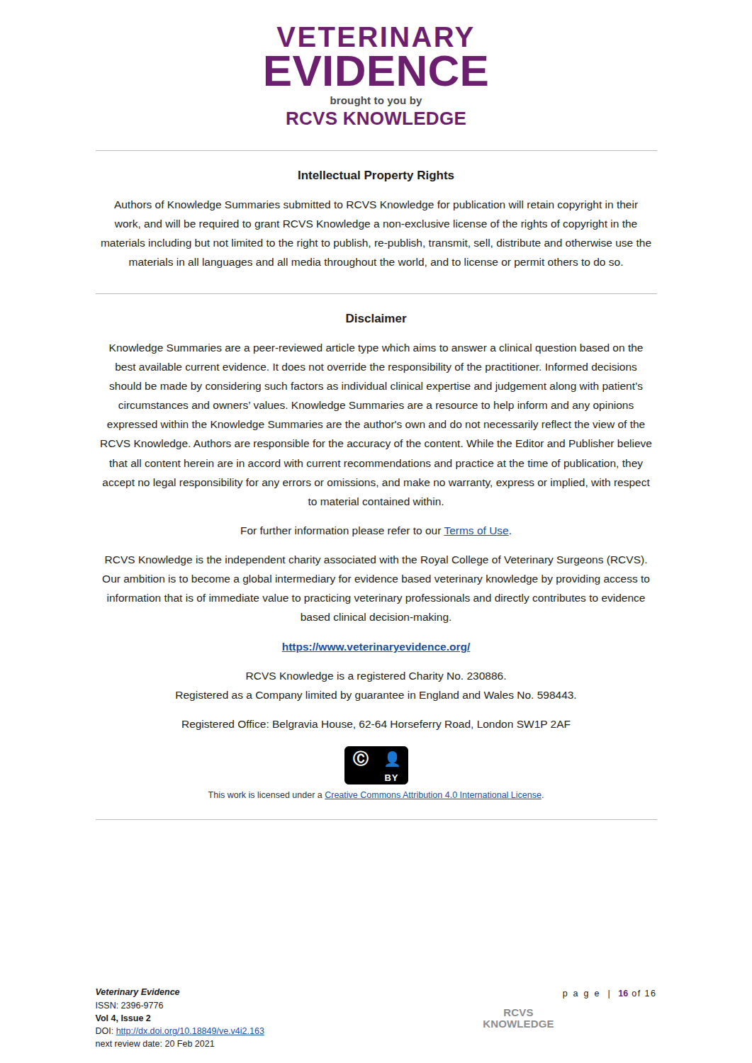VETERINARY EVIDENCE
brought to you by
RCVS KNOWLEDGE
Intellectual Property Rights
Authors of Knowledge Summaries submitted to RCVS Knowledge for publication will retain copyright in their work, and will be required to grant RCVS Knowledge a non-exclusive license of the rights of copyright in the materials including but not limited to the right to publish, re-publish, transmit, sell, distribute and otherwise use the materials in all languages and all media throughout the world, and to license or permit others to do so.
Disclaimer
Knowledge Summaries are a peer-reviewed article type which aims to answer a clinical question based on the best available current evidence. It does not override the responsibility of the practitioner. Informed decisions should be made by considering such factors as individual clinical expertise and judgement along with patient’s circumstances and owners’ values. Knowledge Summaries are a resource to help inform and any opinions expressed within the Knowledge Summaries are the author's own and do not necessarily reflect the view of the RCVS Knowledge. Authors are responsible for the accuracy of the content. While the Editor and Publisher believe that all content herein are in accord with current recommendations and practice at the time of publication, they accept no legal responsibility for any errors or omissions, and make no warranty, express or implied, with respect to material contained within.
For further information please refer to our Terms of Use.
RCVS Knowledge is the independent charity associated with the Royal College of Veterinary Surgeons (RCVS). Our ambition is to become a global intermediary for evidence based veterinary knowledge by providing access to information that is of immediate value to practicing veterinary professionals and directly contributes to evidence based clinical decision-making.
https://www.veterinaryevidence.org/
RCVS Knowledge is a registered Charity No. 230886.
Registered as a Company limited by guarantee in England and Wales No. 598443.
Registered Office: Belgravia House, 62-64 Horseferry Road, London SW1P 2AF
Ⓒ
👤
BY
This work is licensed under a Creative Commons Attribution 4.0 International License.
Veterinary Evidence
ISSN: 2396-9776
Vol 4, Issue 2
DOI: http://dx.doi.org/10.18849/ve.v4i2.163
next review date: 20 Feb 2021
RCVS
KNOWLEDGE
p a g e | 16 of 16